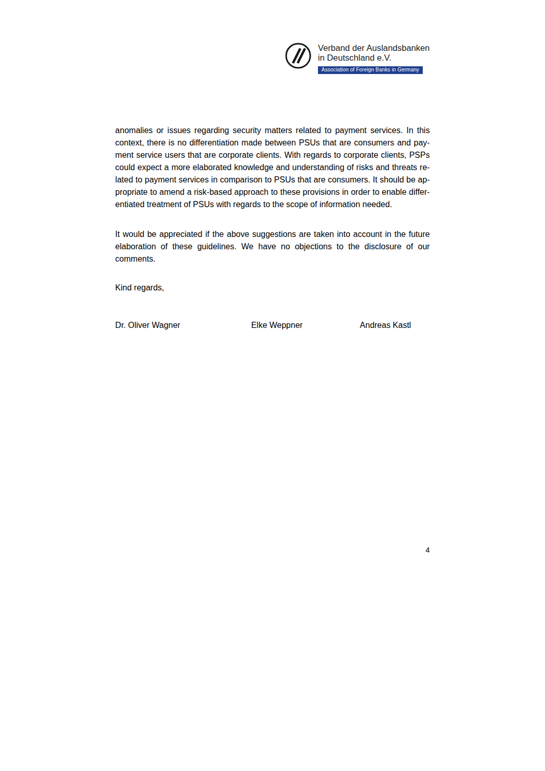Verband der Auslandsbanken
in Deutschland e.V.
Association of Foreign Banks in Germany
anomalies or issues regarding security matters related to payment services. In this context, there is no differentiation made between PSUs that are consumers and payment service users that are corporate clients. With regards to corporate clients, PSPs could expect a more elaborated knowledge and understanding of risks and threats related to payment services in comparison to PSUs that are consumers. It should be appropriate to amend a risk-based approach to these provisions in order to enable differentiated treatment of PSUs with regards to the scope of information needed.
It would be appreciated if the above suggestions are taken into account in the future elaboration of these guidelines. We have no objections to the disclosure of our comments.
Kind regards,
Dr. Oliver Wagner
Elke Weppner
Andreas Kastl
4